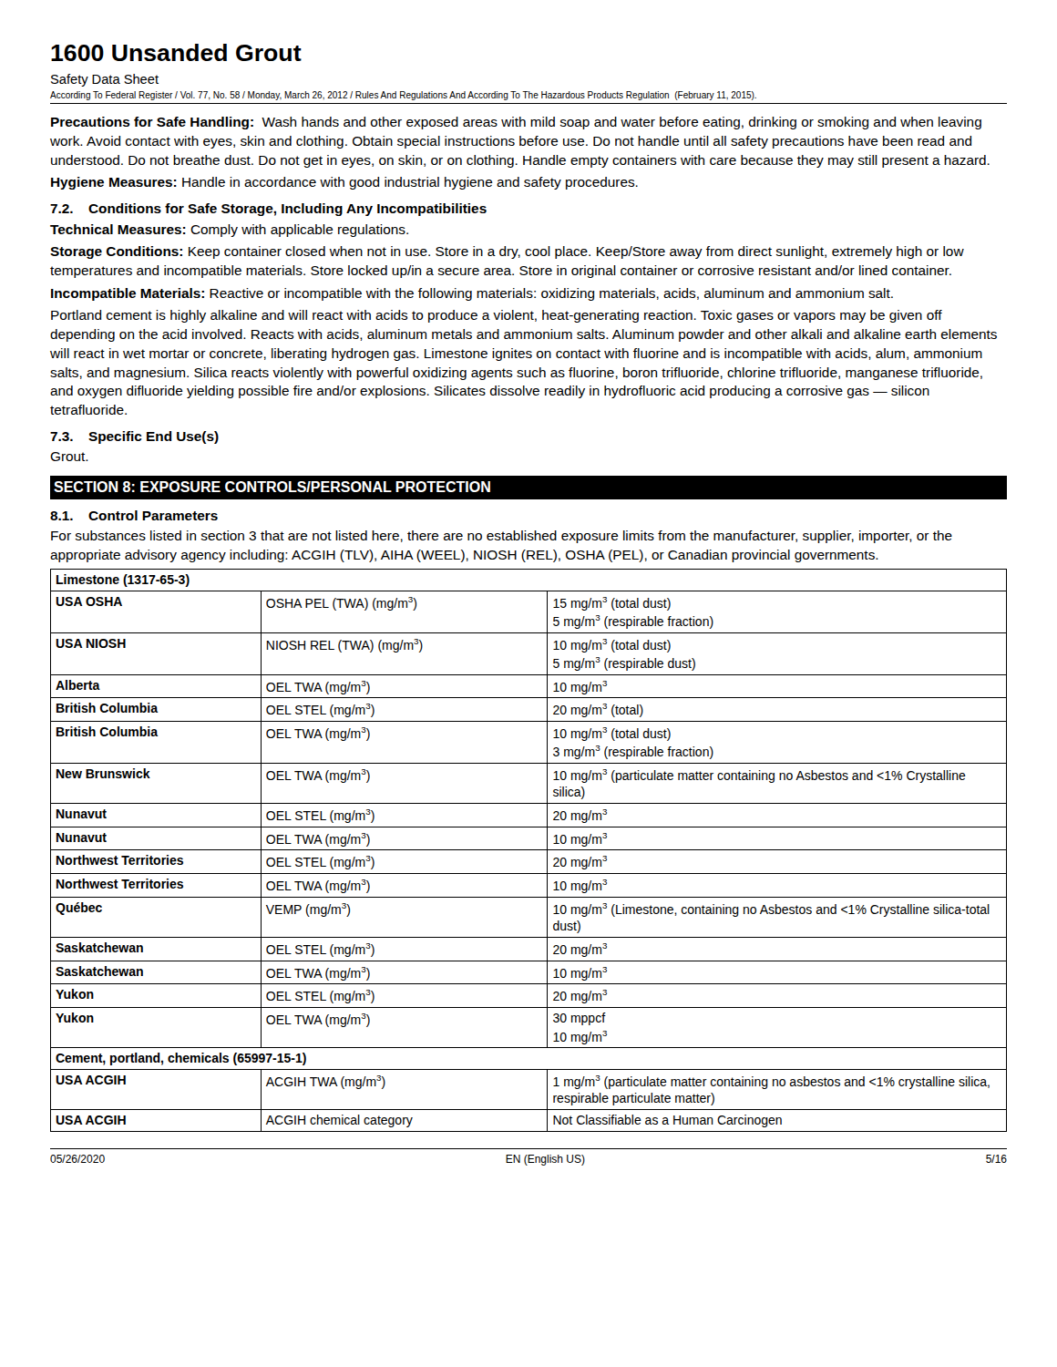1600 Unsanded Grout
Safety Data Sheet
According To Federal Register / Vol. 77, No. 58 / Monday, March 26, 2012 / Rules And Regulations And According To The Hazardous Products Regulation (February 11, 2015).
Precautions for Safe Handling: Wash hands and other exposed areas with mild soap and water before eating, drinking or smoking and when leaving work. Avoid contact with eyes, skin and clothing. Obtain special instructions before use. Do not handle until all safety precautions have been read and understood. Do not breathe dust. Do not get in eyes, on skin, or on clothing. Handle empty containers with care because they may still present a hazard.
Hygiene Measures: Handle in accordance with good industrial hygiene and safety procedures.
7.2. Conditions for Safe Storage, Including Any Incompatibilities
Technical Measures: Comply with applicable regulations.
Storage Conditions: Keep container closed when not in use. Store in a dry, cool place. Keep/Store away from direct sunlight, extremely high or low temperatures and incompatible materials. Store locked up/in a secure area. Store in original container or corrosive resistant and/or lined container.
Incompatible Materials: Reactive or incompatible with the following materials: oxidizing materials, acids, aluminum and ammonium salt.
Portland cement is highly alkaline and will react with acids to produce a violent, heat-generating reaction. Toxic gases or vapors may be given off depending on the acid involved. Reacts with acids, aluminum metals and ammonium salts. Aluminum powder and other alkali and alkaline earth elements will react in wet mortar or concrete, liberating hydrogen gas. Limestone ignites on contact with fluorine and is incompatible with acids, alum, ammonium salts, and magnesium. Silica reacts violently with powerful oxidizing agents such as fluorine, boron trifluoride, chlorine trifluoride, manganese trifluoride, and oxygen difluoride yielding possible fire and/or explosions. Silicates dissolve readily in hydrofluoric acid producing a corrosive gas — silicon tetrafluoride.
7.3. Specific End Use(s)
Grout.
SECTION 8: EXPOSURE CONTROLS/PERSONAL PROTECTION
8.1. Control Parameters
For substances listed in section 3 that are not listed here, there are no established exposure limits from the manufacturer, supplier, importer, or the appropriate advisory agency including: ACGIH (TLV), AIHA (WEEL), NIOSH (REL), OSHA (PEL), or Canadian provincial governments.
| Limestone (1317-65-3) |
| USA OSHA | OSHA PEL (TWA) (mg/m 3 ) | 15 mg/m 3 (total dust) 5 mg/m 3 (respirable fraction) |
| USA NIOSH | NIOSH REL (TWA) (mg/m 3 ) | 10 mg/m 3 (total dust) 5 mg/m 3 (respirable dust) |
| Alberta | OEL TWA (mg/m 3 ) | 10 mg/m 3 |
| British Columbia | OEL STEL (mg/m 3 ) | 20 mg/m 3 (total) |
| British Columbia | OEL TWA (mg/m 3 ) | 10 mg/m 3 (total dust) 3 mg/m 3 (respirable fraction) |
| New Brunswick | OEL TWA (mg/m 3 ) | 10 mg/m 3 (particulate matter containing no Asbestos and <1% Crystalline silica) |
| Nunavut | OEL STEL (mg/m 3 ) | 20 mg/m 3 |
| Nunavut | OEL TWA (mg/m 3 ) | 10 mg/m 3 |
| Northwest Territories | OEL STEL (mg/m 3 ) | 20 mg/m 3 |
| Northwest Territories | OEL TWA (mg/m 3 ) | 10 mg/m 3 |
| Québec | VEMP (mg/m 3 ) | 10 mg/m 3 (Limestone, containing no Asbestos and <1% Crystalline silica-total dust) |
| Saskatchewan | OEL STEL (mg/m 3 ) | 20 mg/m 3 |
| Saskatchewan | OEL TWA (mg/m 3 ) | 10 mg/m 3 |
| Yukon | OEL STEL (mg/m 3 ) | 20 mg/m 3 |
| Yukon | OEL TWA (mg/m 3 ) | 30 mppcf 10 mg/m 3 |
| Cement, portland, chemicals (65997-15-1) |
| USA ACGIH | ACGIH TWA (mg/m 3 ) | 1 mg/m 3 (particulate matter containing no asbestos and <1% crystalline silica, respirable particulate matter) |
| USA ACGIH | ACGIH chemical category | Not Classifiable as a Human Carcinogen |
05/26/2020 EN (English US) 5/16